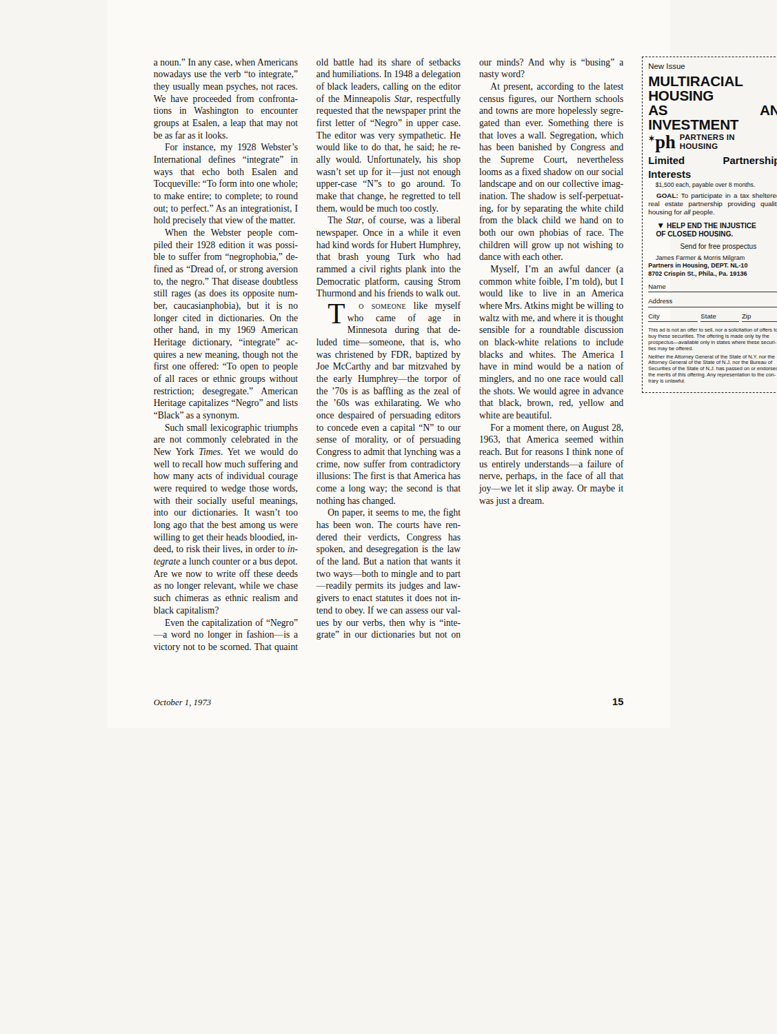a noun.” In any case, when Americans nowadays use the verb “to integrate,” they usually mean psyches, not races. We have proceeded from confrontations in Washington to encounter groups at Esalen, a leap that may not be as far as it looks.
For instance, my 1928 Webster’s International defines “integrate” in ways that echo both Esalen and Tocqueville: “To form into one whole; to make entire; to complete; to round out; to perfect.” As an integrationist, I hold precisely that view of the matter.
When the Webster people compiled their 1928 edition it was possible to suffer from “negrophobia,” defined as “Dread of, or strong aversion to, the negro.” That disease doubtless still rages (as does its opposite number, caucasianphobia), but it is no longer cited in dictionaries. On the other hand, in my 1969 American Heritage dictionary, “integrate” acquires a new meaning, though not the first one offered: “To open to people of all races or ethnic groups without restriction; desegregate.” American Heritage capitalizes “Negro” and lists “Black” as a synonym.
Such small lexicographic triumphs are not commonly celebrated in the New York Times. Yet we would do well to recall how much suffering and how many acts of individual courage were required to wedge those words, with their socially useful meanings, into our dictionaries. It wasn’t too long ago that the best among us were willing to get their heads bloodied, indeed, to risk their lives, in order to integrate a lunch counter or a bus depot. Are we now to write off these deeds as no longer relevant, while we chase such chimeras as ethnic realism and black capitalism?
Even the capitalization of “Negro” —a word no longer in fashion—is a victory not to be scorned. That quaint old battle had its share of setbacks and humiliations. In 1948 a delegation of black leaders, calling on the editor of the Minneapolis Star, respectfully requested that the newspaper print the first letter of “Negro” in upper case. The editor was very sympathetic. He would like to do that, he said; he really would. Unfortunately, his shop wasn’t set up for it—just not enough upper-case “N”s to go around. To make that change, he regretted to tell them, would be much too costly.
The Star, of course, was a liberal newspaper. Once in a while it even had kind words for Hubert Humphrey, that brash young Turk who had rammed a civil rights plank into the Democratic platform, causing Strom Thurmond and his friends to walk out.
To someone like myself who came of age in Minnesota during that deluded time—someone, that is, who was christened by FDR, baptized by Joe McCarthy and bar mitzvahed by the early Humphrey—the torpor of the ’70s is as baffling as the zeal of the ’60s was exhilarating. We who once despaired of persuading editors to concede even a capital “N” to our sense of morality, or of persuading Congress to admit that lynching was a crime, now suffer from contradictory illusions: The first is that America has come a long way; the second is that nothing has changed.
On paper, it seems to me, the fight has been won. The courts have rendered their verdicts, Congress has spoken, and desegregation is the law of the land. But a nation that wants it two ways—both to mingle and to part—readily permits its judges and lawgivers to enact statutes it does not intend to obey. If we can assess our values by our verbs, then why is “integrate” in our dictionaries but not on our minds? And why is “busing” a nasty word?
At present, according to the latest census figures, our Northern schools and towns are more hopelessly segregated than ever. Something there is that loves a wall. Segregation, which has been banished by Congress and the Supreme Court, nevertheless looms as a fixed shadow on our social landscape and on our collective imagination. The shadow is self-perpetuating, for by separating the white child from the black child we hand on to both our own phobias of race. The children will grow up not wishing to dance with each other.
Myself, I’m an awful dancer (a common white foible, I’m told), but I would like to live in an America where Mrs. Atkins might be willing to waltz with me, and where it is thought sensible for a roundtable discussion on black-white relations to include blacks and whites. The America I have in mind would be a nation of minglers, and no one race would call the shots. We would agree in advance that black, brown, red, yellow and white are beautiful.
For a moment there, on August 28, 1963, that America seemed within reach. But for reasons I think none of us entirely understands—a failure of nerve, perhaps, in the face of all that joy—we let it slip away. Or maybe it was just a dream.
New Issue
MULTIRACIAL HOUSING
AS AN INVESTMENT
✶ph
PARTNERS IN
HOUSING
Limited Partnership Interests
$1,500 each, payable over 8 months.
GOAL: To participate in a tax sheltered real estate partnership providing quality housing for all people.
▼ HELP END THE INJUSTICE
OF CLOSED HOUSING.
Send for free prospectus
James Farmer & Morris Milgram
Partners in Housing, DEPT. NL-10
8702 Crispin St., Phila., Pa. 19136
Name
Address
City State Zip
This ad is not an offer to sell, nor a solicitation of offers to buy these securities. The offering is made only by the prospectus—available only in states where these securities may be offered.
Neither the Attorney General of the State of N.Y. nor the Attorney General of the State of N.J. nor the Bureau of Securities of the State of N.J. has passed on or endorsed the merits of this offering. Any representation to the contrary is unlawful.
October 1, 1973
15